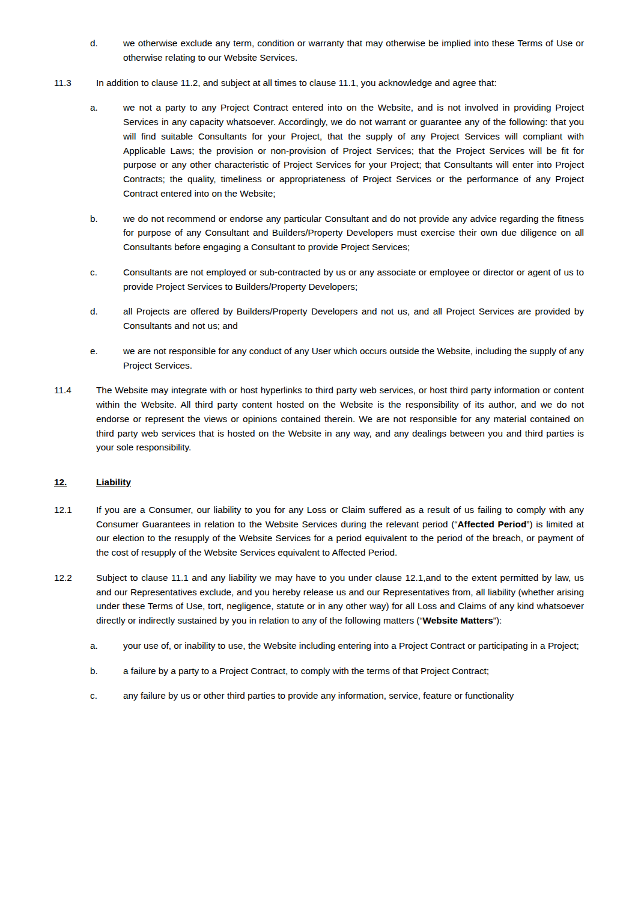d.
we otherwise exclude any term, condition or warranty that may otherwise be implied into these Terms of Use or otherwise relating to our Website Services.
11.3
In addition to clause 11.2, and subject at all times to clause 11.1, you acknowledge and agree that:
a.
we not a party to any Project Contract entered into on the Website, and is not involved in providing Project Services in any capacity whatsoever. Accordingly, we do not warrant or guarantee any of the following: that you will find suitable Consultants for your Project, that the supply of any Project Services will compliant with Applicable Laws; the provision or non-provision of Project Services; that the Project Services will be fit for purpose or any other characteristic of Project Services for your Project; that Consultants will enter into Project Contracts; the quality, timeliness or appropriateness of Project Services or the performance of any Project Contract entered into on the Website;
b.
we do not recommend or endorse any particular Consultant and do not provide any advice regarding the fitness for purpose of any Consultant and Builders/Property Developers must exercise their own due diligence on all Consultants before engaging a Consultant to provide Project Services;
c.
Consultants are not employed or sub-contracted by us or any associate or employee or director or agent of us to provide Project Services to Builders/Property Developers;
d.
all Projects are offered by Builders/Property Developers and not us, and all Project Services are provided by Consultants and not us; and
e.
we are not responsible for any conduct of any User which occurs outside the Website, including the supply of any Project Services.
11.4
The Website may integrate with or host hyperlinks to third party web services, or host third party information or content within the Website. All third party content hosted on the Website is the responsibility of its author, and we do not endorse or represent the views or opinions contained therein. We are not responsible for any material contained on third party web services that is hosted on the Website in any way, and any dealings between you and third parties is your sole responsibility.
12.
Liability
12.1
If you are a Consumer, our liability to you for any Loss or Claim suffered as a result of us failing to comply with any Consumer Guarantees in relation to the Website Services during the relevant period (“Affected Period”) is limited at our election to the resupply of the Website Services for a period equivalent to the period of the breach, or payment of the cost of resupply of the Website Services equivalent to Affected Period.
12.2
Subject to clause 11.1 and any liability we may have to you under clause 12.1,and to the extent permitted by law, us and our Representatives exclude, and you hereby release us and our Representatives from, all liability (whether arising under these Terms of Use, tort, negligence, statute or in any other way) for all Loss and Claims of any kind whatsoever directly or indirectly sustained by you in relation to any of the following matters (“Website Matters”):
a.
your use of, or inability to use, the Website including entering into a Project Contract or participating in a Project;
b.
a failure by a party to a Project Contract, to comply with the terms of that Project Contract;
c.
any failure by us or other third parties to provide any information, service, feature or functionality